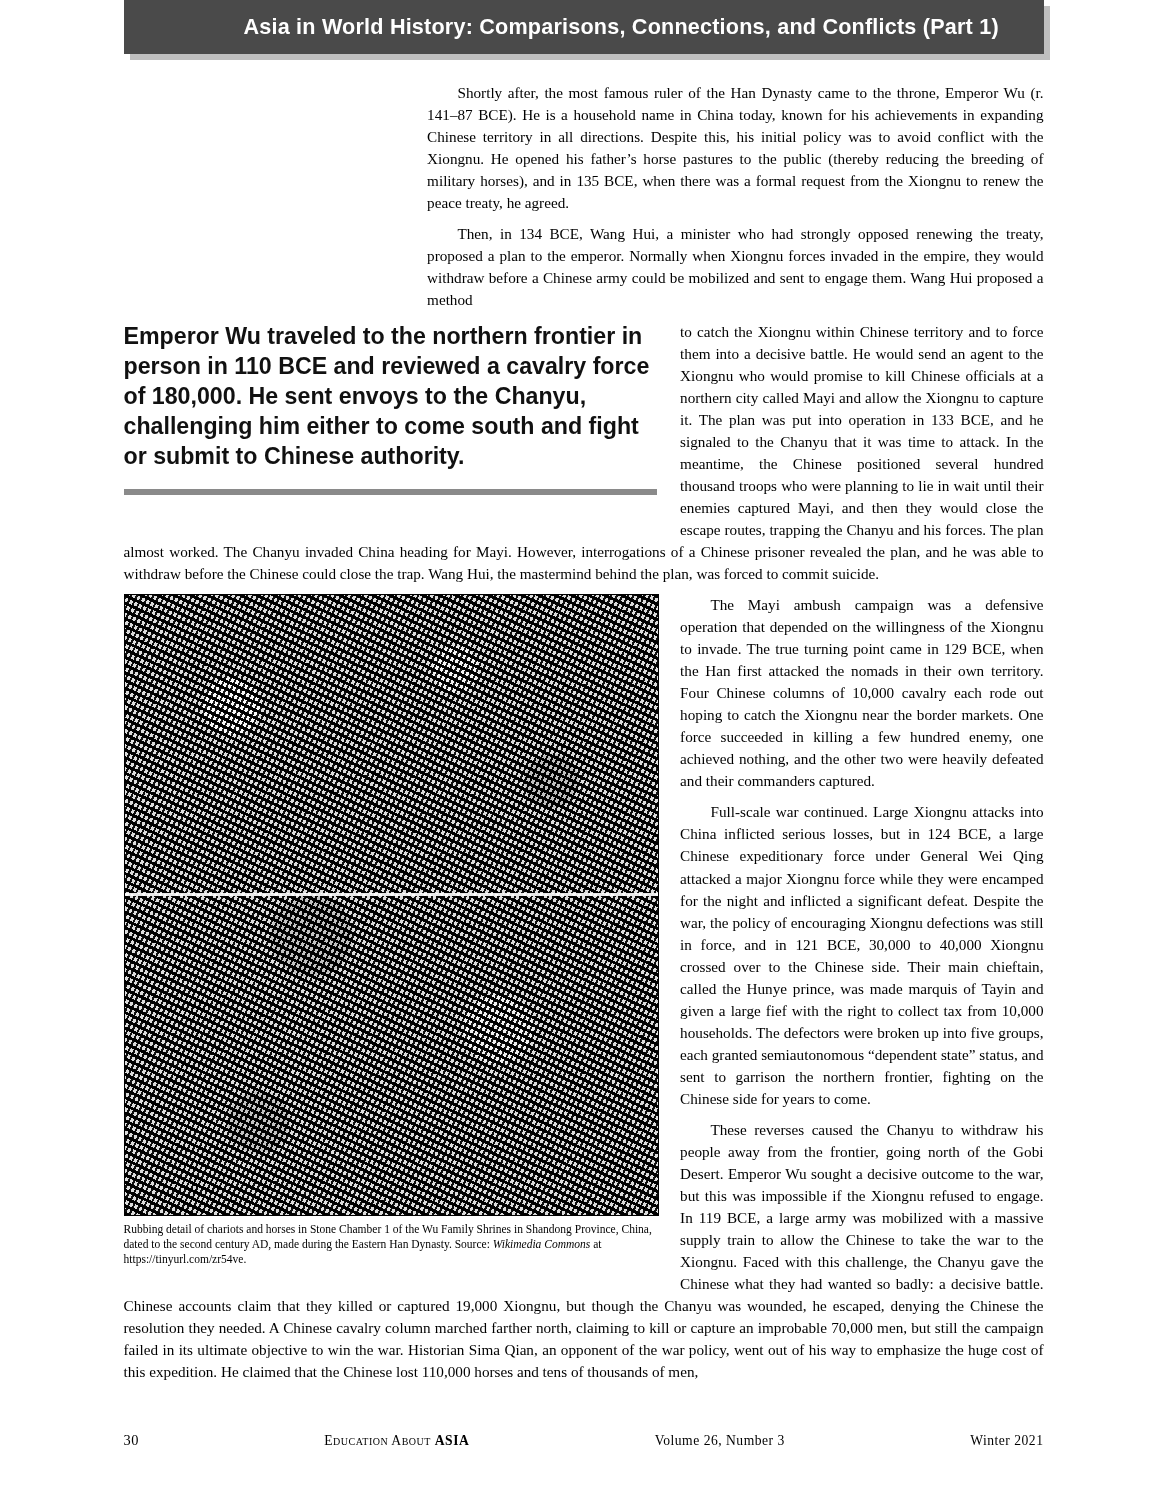Asia in World History: Comparisons, Connections, and Conflicts (Part 1)
Shortly after, the most famous ruler of the Han Dynasty came to the throne, Emperor Wu (r. 141–87 BCE). He is a household name in China today, known for his achievements in expanding Chinese territory in all directions. Despite this, his initial policy was to avoid conflict with the Xiongnu. He opened his father’s horse pastures to the public (thereby reducing the breeding of military horses), and in 135 BCE, when there was a formal request from the Xiongnu to renew the peace treaty, he agreed.
Then, in 134 BCE, Wang Hui, a minister who had strongly opposed renewing the treaty, proposed a plan to the emperor. Normally when Xiongnu forces invaded in the empire, they would withdraw before a Chinese army could be mobilized and sent to engage them. Wang Hui proposed a method
Emperor Wu traveled to the northern frontier in person in 110 BCE and reviewed a cavalry force of 180,000. He sent envoys to the Chanyu, challenging him either to come south and fight or submit to Chinese authority.
to catch the Xiongnu within Chinese territory and to force them into a decisive battle. He would send an agent to the Xiongnu who would promise to kill Chinese officials at a northern city called Mayi and allow the Xiongnu to capture it. The plan was put into operation in 133 BCE, and he signaled to the Chanyu that it was time to attack. In the meantime, the Chinese positioned several hundred thousand troops who were planning to lie in wait until their enemies captured Mayi, and then they would close the escape routes, trapping the Chanyu and his forces. The plan almost worked. The Chanyu invaded China heading for Mayi. However, interrogations of a Chinese prisoner revealed the plan, and he was able to withdraw before the Chinese could close the trap. Wang Hui, the mastermind behind the plan, was forced to commit suicide.
Rubbing detail of chariots and horses in Stone Chamber 1 of the Wu Family Shrines in Shandong Province, China, dated to the second century AD, made during the Eastern Han Dynasty. Source: Wikimedia Commons at https://tinyurl.com/zr54ve.
The Mayi ambush campaign was a defensive operation that depended on the willingness of the Xiongnu to invade. The true turning point came in 129 BCE, when the Han first attacked the nomads in their own territory. Four Chinese columns of 10,000 cavalry each rode out hoping to catch the Xiongnu near the border markets. One force succeeded in killing a few hundred enemy, one achieved nothing, and the other two were heavily defeated and their commanders captured.
Full-scale war continued. Large Xiongnu attacks into China inflicted serious losses, but in 124 BCE, a large Chinese expeditionary force under General Wei Qing attacked a major Xiongnu force while they were encamped for the night and inflicted a significant defeat. Despite the war, the policy of encouraging Xiongnu defections was still in force, and in 121 BCE, 30,000 to 40,000 Xiongnu crossed over to the Chinese side. Their main chieftain, called the Hunye prince, was made marquis of Tayin and given a large fief with the right to collect tax from 10,000 households. The defectors were broken up into five groups, each granted semiautonomous “dependent state” status, and sent to garrison the northern frontier, fighting on the Chinese side for years to come.
These reverses caused the Chanyu to withdraw his people away from the frontier, going north of the Gobi Desert. Emperor Wu sought a decisive outcome to the war, but this was impossible if the Xiongnu refused to engage. In 119 BCE, a large army was mobilized with a massive supply train to allow the Chinese to take the war to the Xiongnu. Faced with this challenge, the Chanyu gave the Chinese what they had wanted so badly: a decisive battle. Chinese accounts claim that they killed or captured 19,000 Xiongnu, but though the Chanyu was wounded, he escaped, denying the Chinese the resolution they needed. A Chinese cavalry column marched farther north, claiming to kill or capture an improbable 70,000 men, but still the campaign failed in its ultimate objective to win the war. Historian Sima Qian, an opponent of the war policy, went out of his way to emphasize the huge cost of this expedition. He claimed that the Chinese lost 110,000 horses and tens of thousands of men,
30 Education About ASIA Volume 26, Number 3 Winter 2021